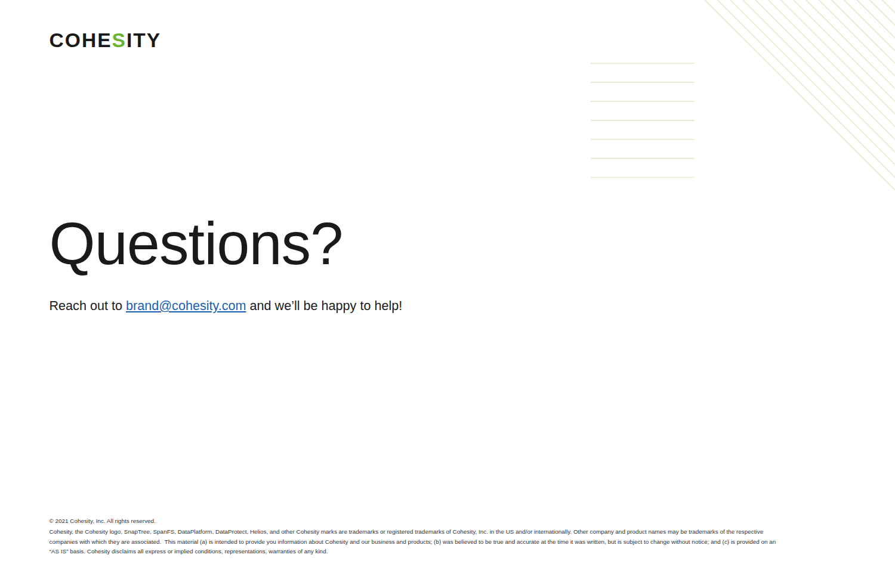COHESITY
Questions?
Reach out to brand@cohesity.com and we’ll be happy to help!
© 2021 Cohesity, Inc. All rights reserved.
Cohesity, the Cohesity logo, SnapTree, SpanFS, DataPlatform, DataProtect, Helios, and other Cohesity marks are trademarks or registered trademarks of Cohesity, Inc. in the US and/or internationally. Other company and product names may be trademarks of the respective companies with which they are associated. This material (a) is intended to provide you information about Cohesity and our business and products; (b) was believed to be true and accurate at the time it was written, but is subject to change without notice; and (c) is provided on an “AS IS” basis. Cohesity disclaims all express or implied conditions, representations, warranties of any kind.